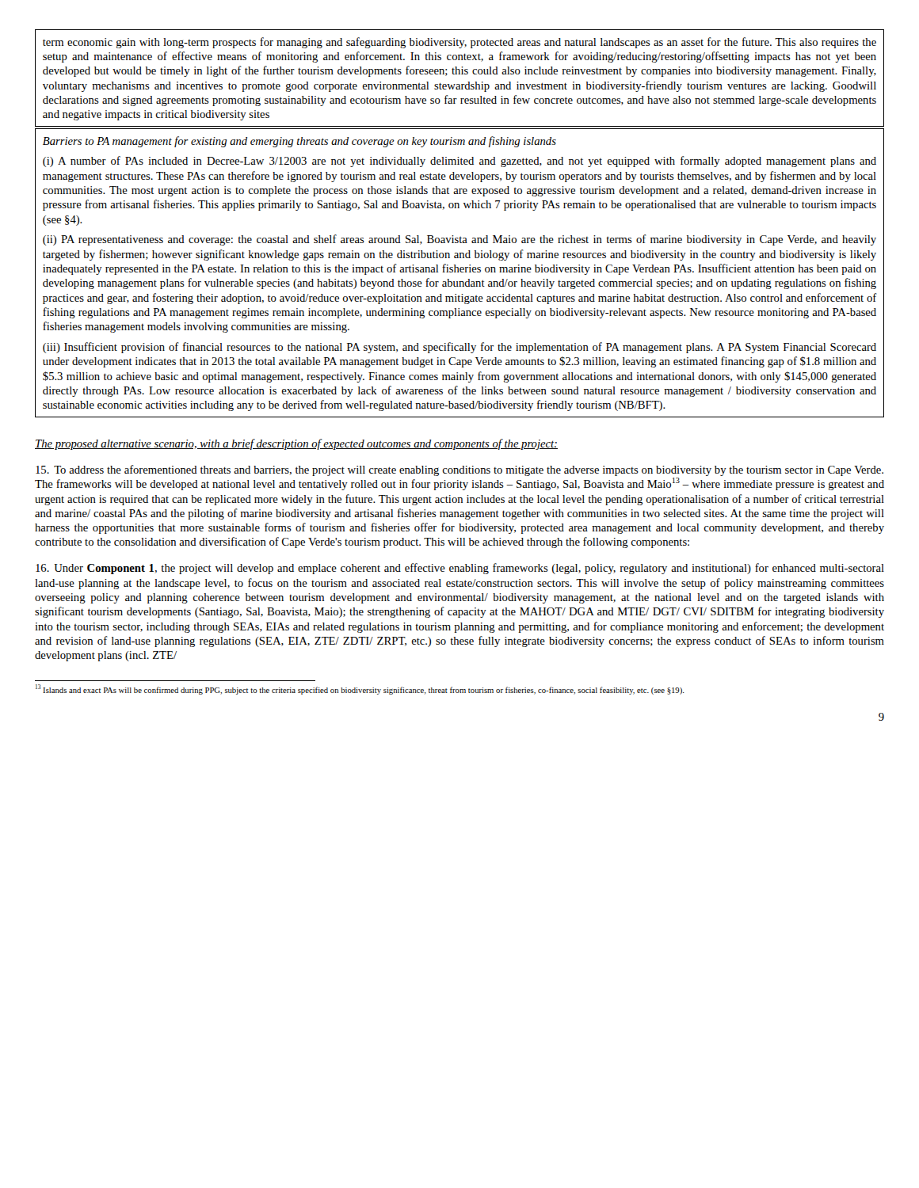term economic gain with long-term prospects for managing and safeguarding biodiversity, protected areas and natural landscapes as an asset for the future. This also requires the setup and maintenance of effective means of monitoring and enforcement. In this context, a framework for avoiding/reducing/restoring/offsetting impacts has not yet been developed but would be timely in light of the further tourism developments foreseen; this could also include reinvestment by companies into biodiversity management. Finally, voluntary mechanisms and incentives to promote good corporate environmental stewardship and investment in biodiversity-friendly tourism ventures are lacking. Goodwill declarations and signed agreements promoting sustainability and ecotourism have so far resulted in few concrete outcomes, and have also not stemmed large-scale developments and negative impacts in critical biodiversity sites
Barriers to PA management for existing and emerging threats and coverage on key tourism and fishing islands
(i) A number of PAs included in Decree-Law 3/12003 are not yet individually delimited and gazetted, and not yet equipped with formally adopted management plans and management structures. These PAs can therefore be ignored by tourism and real estate developers, by tourism operators and by tourists themselves, and by fishermen and by local communities. The most urgent action is to complete the process on those islands that are exposed to aggressive tourism development and a related, demand-driven increase in pressure from artisanal fisheries. This applies primarily to Santiago, Sal and Boavista, on which 7 priority PAs remain to be operationalised that are vulnerable to tourism impacts (see §4).
(ii) PA representativeness and coverage: the coastal and shelf areas around Sal, Boavista and Maio are the richest in terms of marine biodiversity in Cape Verde, and heavily targeted by fishermen; however significant knowledge gaps remain on the distribution and biology of marine resources and biodiversity in the country and biodiversity is likely inadequately represented in the PA estate. In relation to this is the impact of artisanal fisheries on marine biodiversity in Cape Verdean PAs. Insufficient attention has been paid on developing management plans for vulnerable species (and habitats) beyond those for abundant and/or heavily targeted commercial species; and on updating regulations on fishing practices and gear, and fostering their adoption, to avoid/reduce over-exploitation and mitigate accidental captures and marine habitat destruction. Also control and enforcement of fishing regulations and PA management regimes remain incomplete, undermining compliance especially on biodiversity-relevant aspects. New resource monitoring and PA-based fisheries management models involving communities are missing.
(iii) Insufficient provision of financial resources to the national PA system, and specifically for the implementation of PA management plans. A PA System Financial Scorecard under development indicates that in 2013 the total available PA management budget in Cape Verde amounts to $2.3 million, leaving an estimated financing gap of $1.8 million and $5.3 million to achieve basic and optimal management, respectively. Finance comes mainly from government allocations and international donors, with only $145,000 generated directly through PAs. Low resource allocation is exacerbated by lack of awareness of the links between sound natural resource management / biodiversity conservation and sustainable economic activities including any to be derived from well-regulated nature-based/biodiversity friendly tourism (NB/BFT).
The proposed alternative scenario, with a brief description of expected outcomes and components of the project:
15. To address the aforementioned threats and barriers, the project will create enabling conditions to mitigate the adverse impacts on biodiversity by the tourism sector in Cape Verde. The frameworks will be developed at national level and tentatively rolled out in four priority islands – Santiago, Sal, Boavista and Maio13 – where immediate pressure is greatest and urgent action is required that can be replicated more widely in the future. This urgent action includes at the local level the pending operationalisation of a number of critical terrestrial and marine/ coastal PAs and the piloting of marine biodiversity and artisanal fisheries management together with communities in two selected sites. At the same time the project will harness the opportunities that more sustainable forms of tourism and fisheries offer for biodiversity, protected area management and local community development, and thereby contribute to the consolidation and diversification of Cape Verde's tourism product. This will be achieved through the following components:
16. Under Component 1, the project will develop and emplace coherent and effective enabling frameworks (legal, policy, regulatory and institutional) for enhanced multi-sectoral land-use planning at the landscape level, to focus on the tourism and associated real estate/construction sectors. This will involve the setup of policy mainstreaming committees overseeing policy and planning coherence between tourism development and environmental/ biodiversity management, at the national level and on the targeted islands with significant tourism developments (Santiago, Sal, Boavista, Maio); the strengthening of capacity at the MAHOT/ DGA and MTIE/ DGT/ CVI/ SDITBM for integrating biodiversity into the tourism sector, including through SEAs, EIAs and related regulations in tourism planning and permitting, and for compliance monitoring and enforcement; the development and revision of land-use planning regulations (SEA, EIA, ZTE/ ZDTI/ ZRPT, etc.) so these fully integrate biodiversity concerns; the express conduct of SEAs to inform tourism development plans (incl. ZTE/
13 Islands and exact PAs will be confirmed during PPG, subject to the criteria specified on biodiversity significance, threat from tourism or fisheries, co-finance, social feasibility, etc. (see §19).
9